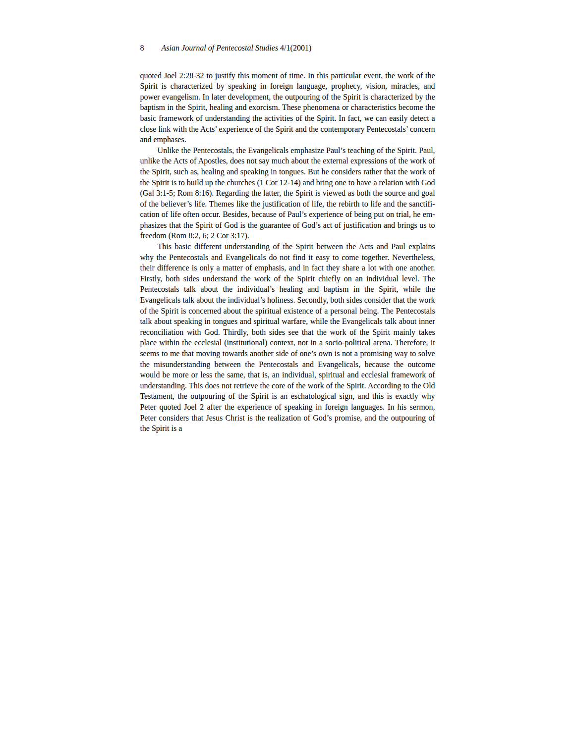8 Asian Journal of Pentecostal Studies 4/1(2001)
quoted Joel 2:28-32 to justify this moment of time. In this particular event, the work of the Spirit is characterized by speaking in foreign language, prophecy, vision, miracles, and power evangelism. In later development, the outpouring of the Spirit is characterized by the baptism in the Spirit, healing and exorcism. These phenomena or characteristics become the basic framework of understanding the activities of the Spirit. In fact, we can easily detect a close link with the Acts’ experience of the Spirit and the contemporary Pentecostals’ concern and emphases.
Unlike the Pentecostals, the Evangelicals emphasize Paul’s teaching of the Spirit. Paul, unlike the Acts of Apostles, does not say much about the external expressions of the work of the Spirit, such as, healing and speaking in tongues. But he considers rather that the work of the Spirit is to build up the churches (1 Cor 12-14) and bring one to have a relation with God (Gal 3:1-5; Rom 8:16). Regarding the latter, the Spirit is viewed as both the source and goal of the believer’s life. Themes like the justification of life, the rebirth to life and the sanctification of life often occur. Besides, because of Paul’s experience of being put on trial, he emphasizes that the Spirit of God is the guarantee of God’s act of justification and brings us to freedom (Rom 8:2, 6; 2 Cor 3:17).
This basic different understanding of the Spirit between the Acts and Paul explains why the Pentecostals and Evangelicals do not find it easy to come together. Nevertheless, their difference is only a matter of emphasis, and in fact they share a lot with one another. Firstly, both sides understand the work of the Spirit chiefly on an individual level. The Pentecostals talk about the individual’s healing and baptism in the Spirit, while the Evangelicals talk about the individual’s holiness. Secondly, both sides consider that the work of the Spirit is concerned about the spiritual existence of a personal being. The Pentecostals talk about speaking in tongues and spiritual warfare, while the Evangelicals talk about inner reconciliation with God. Thirdly, both sides see that the work of the Spirit mainly takes place within the ecclesial (institutional) context, not in a socio-political arena. Therefore, it seems to me that moving towards another side of one’s own is not a promising way to solve the misunderstanding between the Pentecostals and Evangelicals, because the outcome would be more or less the same, that is, an individual, spiritual and ecclesial framework of understanding. This does not retrieve the core of the work of the Spirit. According to the Old Testament, the outpouring of the Spirit is an eschatological sign, and this is exactly why Peter quoted Joel 2 after the experience of speaking in foreign languages. In his sermon, Peter considers that Jesus Christ is the realization of God’s promise, and the outpouring of the Spirit is a